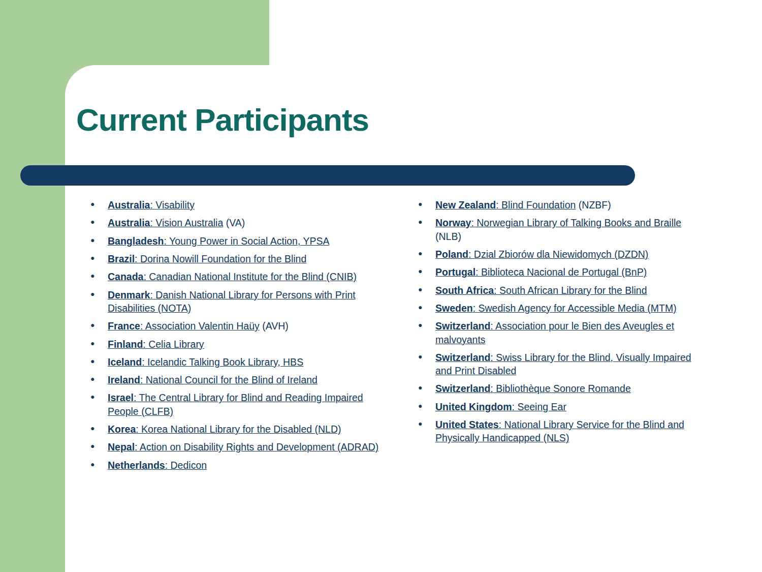Current Participants
Australia: Visability
Australia: Vision Australia (VA)
Bangladesh: Young Power in Social Action, YPSA
Brazil: Dorina Nowill Foundation for the Blind
Canada: Canadian National Institute for the Blind (CNIB)
Denmark: Danish National Library for Persons with Print Disabilities (NOTA)
France: Association Valentin Haüy (AVH)
Finland: Celia Library
Iceland: Icelandic Talking Book Library, HBS
Ireland: National Council for the Blind of Ireland
Israel: The Central Library for Blind and Reading Impaired People (CLFB)
Korea: Korea National Library for the Disabled (NLD)
Nepal: Action on Disability Rights and Development (ADRAD)
Netherlands: Dedicon
New Zealand: Blind Foundation (NZBF)
Norway: Norwegian Library of Talking Books and Braille (NLB)
Poland: Dzial Zbiorów dla Niewidomych (DZDN)
Portugal: Biblioteca Nacional de Portugal (BnP)
South Africa: South African Library for the Blind
Sweden: Swedish Agency for Accessible Media (MTM)
Switzerland: Association pour le Bien des Aveugles et malvoyants
Switzerland: Swiss Library for the Blind, Visually Impaired and Print Disabled
Switzerland: Bibliothèque Sonore Romande
United Kingdom: Seeing Ear
United States: National Library Service for the Blind and Physically Handicapped (NLS)